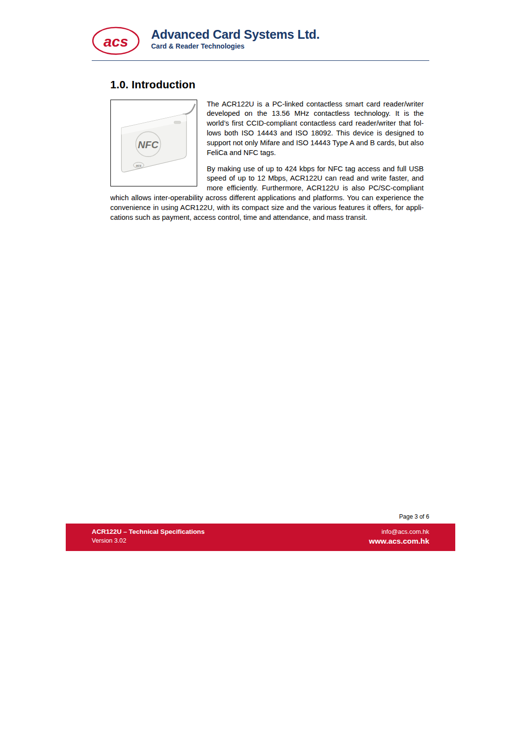acs
Advanced Card Systems Ltd.
Card & Reader Technologies
1.0. Introduction
NFC acs
The ACR122U is a PC-linked contactless smart card reader/writer developed on the 13.56 MHz contactless technology. It is the world’s first CCID-compliant contactless card reader/writer that follows both ISO 14443 and ISO 18092. This device is designed to support not only Mifare and ISO 14443 Type A and B cards, but also FeliCa and NFC tags.
By making use of up to 424 kbps for NFC tag access and full USB speed of up to 12 Mbps, ACR122U can read and write faster, and more efficiently. Furthermore, ACR122U is also PC/SC-compliant which allows inter-operability across different applications and platforms. You can experience the convenience in using ACR122U, with its compact size and the various features it offers, for applications such as payment, access control, time and attendance, and mass transit.
Page 3 of 6
ACR122U – Technical Specifications
Version 3.02
info@acs.com.hk
www.acs.com.hk